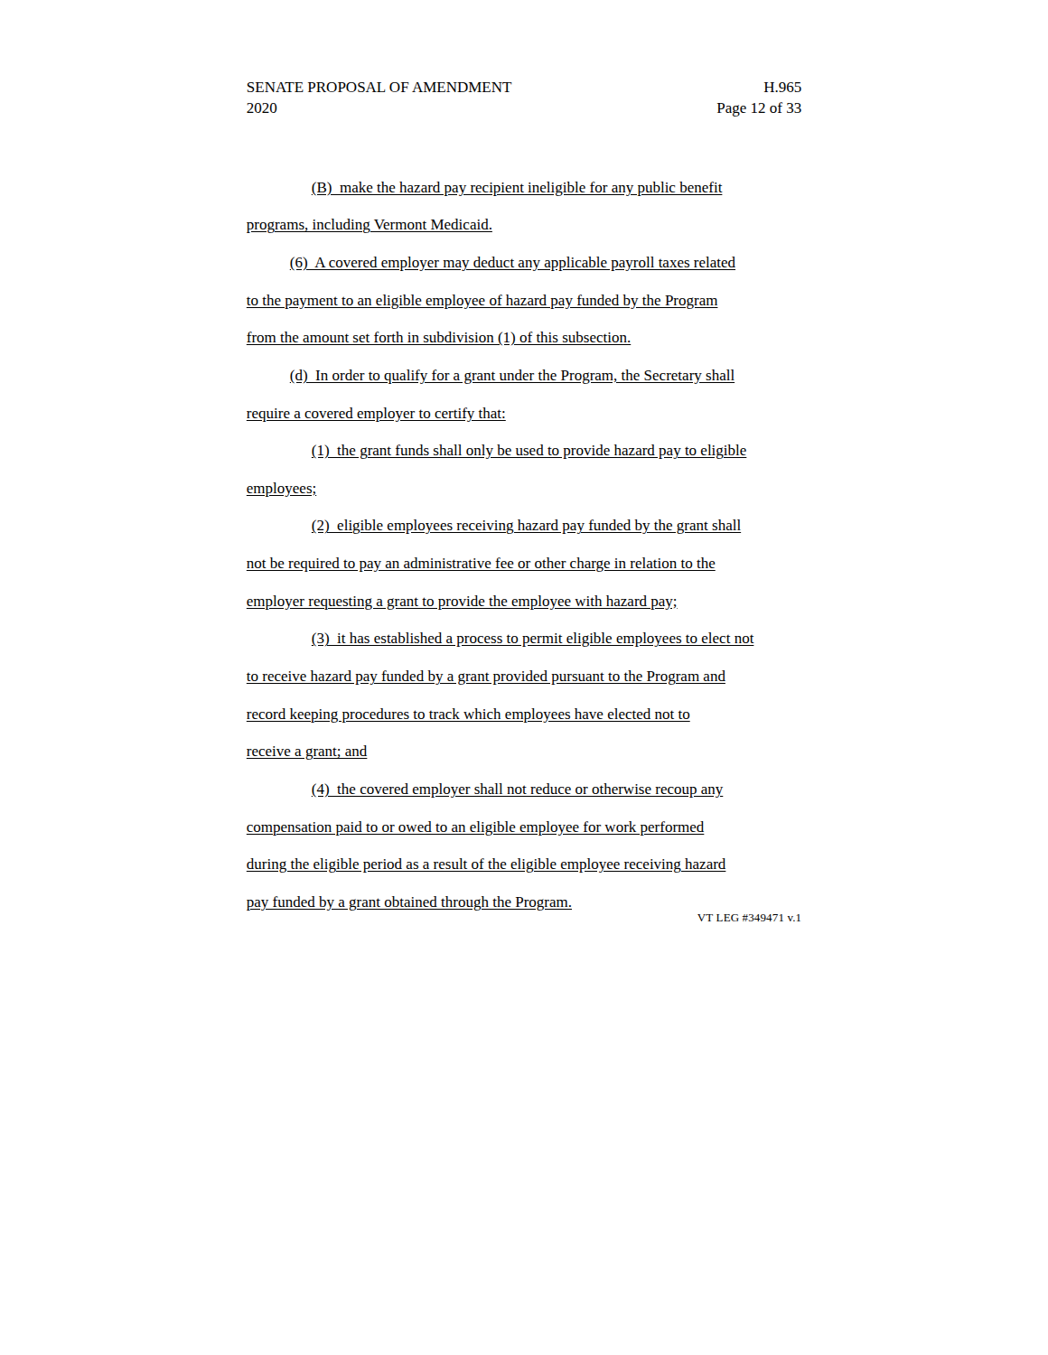SENATE PROPOSAL OF AMENDMENT 2020
H.965 Page 12 of 33
(B) make the hazard pay recipient ineligible for any public benefit
programs, including Vermont Medicaid.
(6) A covered employer may deduct any applicable payroll taxes related
to the payment to an eligible employee of hazard pay funded by the Program
from the amount set forth in subdivision (1) of this subsection.
(d) In order to qualify for a grant under the Program, the Secretary shall
require a covered employer to certify that:
(1) the grant funds shall only be used to provide hazard pay to eligible
employees;
(2) eligible employees receiving hazard pay funded by the grant shall
not be required to pay an administrative fee or other charge in relation to the
employer requesting a grant to provide the employee with hazard pay;
(3) it has established a process to permit eligible employees to elect not
to receive hazard pay funded by a grant provided pursuant to the Program and
record keeping procedures to track which employees have elected not to
receive a grant; and
(4) the covered employer shall not reduce or otherwise recoup any
compensation paid to or owed to an eligible employee for work performed
during the eligible period as a result of the eligible employee receiving hazard
pay funded by a grant obtained through the Program.
VT LEG #349471 v.1